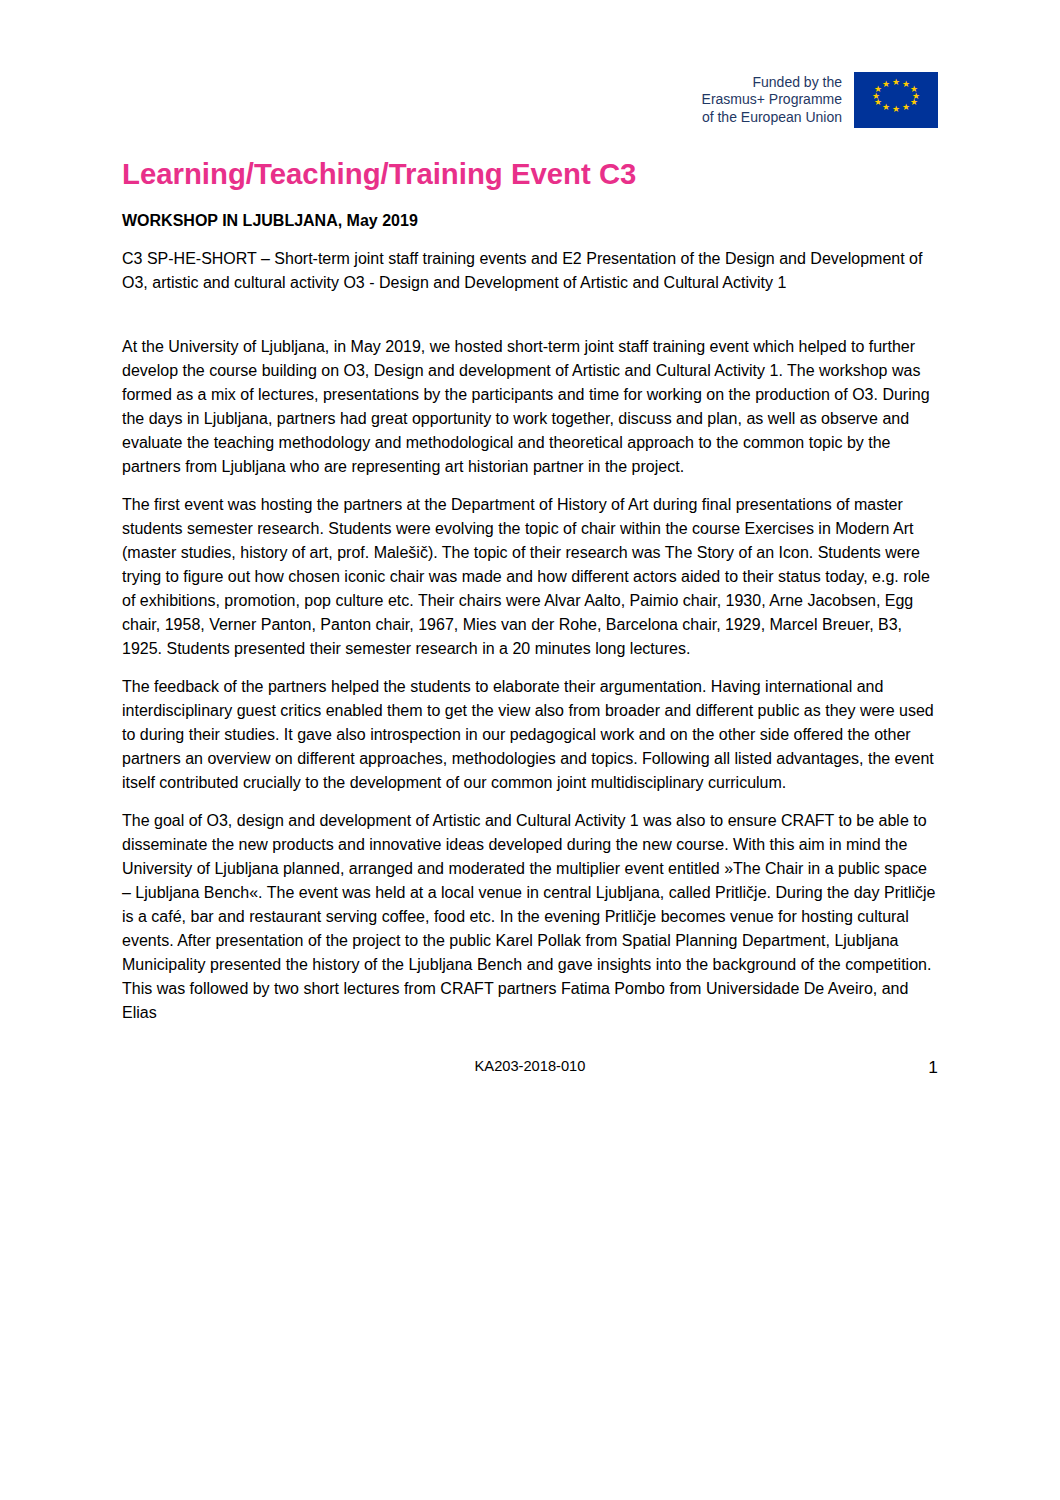Funded by the
Erasmus+ Programme
of the European Union
★ ★ ★ ★ ★ ★ ★ ★ ★ ★ ★ ★
Learning/Teaching/Training Event C3
WORKSHOP IN LJUBLJANA, May 2019
C3 SP-HE-SHORT – Short-term joint staff training events and E2 Presentation of the Design and Development of O3, artistic and cultural activity O3 - Design and Development of Artistic and Cultural Activity 1
At the University of Ljubljana, in May 2019, we hosted short-term joint staff training event which helped to further develop the course building on O3, Design and development of Artistic and Cultural Activity 1. The workshop was formed as a mix of lectures, presentations by the participants and time for working on the production of O3. During the days in Ljubljana, partners had great opportunity to work together, discuss and plan, as well as observe and evaluate the teaching methodology and methodological and theoretical approach to the common topic by the partners from Ljubljana who are representing art historian partner in the project.
The first event was hosting the partners at the Department of History of Art during final presentations of master students semester research. Students were evolving the topic of chair within the course Exercises in Modern Art (master studies, history of art, prof. Malešič). The topic of their research was The Story of an Icon. Students were trying to figure out how chosen iconic chair was made and how different actors aided to their status today, e.g. role of exhibitions, promotion, pop culture etc. Their chairs were Alvar Aalto, Paimio chair, 1930, Arne Jacobsen, Egg chair, 1958, Verner Panton, Panton chair, 1967, Mies van der Rohe, Barcelona chair, 1929, Marcel Breuer, B3, 1925. Students presented their semester research in a 20 minutes long lectures.
The feedback of the partners helped the students to elaborate their argumentation. Having international and interdisciplinary guest critics enabled them to get the view also from broader and different public as they were used to during their studies. It gave also introspection in our pedagogical work and on the other side offered the other partners an overview on different approaches, methodologies and topics. Following all listed advantages, the event itself contributed crucially to the development of our common joint multidisciplinary curriculum.
The goal of O3, design and development of Artistic and Cultural Activity 1 was also to ensure CRAFT to be able to disseminate the new products and innovative ideas developed during the new course. With this aim in mind the University of Ljubljana planned, arranged and moderated the multiplier event entitled »The Chair in a public space – Ljubljana Bench«. The event was held at a local venue in central Ljubljana, called Pritličje. During the day Pritličje is a café, bar and restaurant serving coffee, food etc. In the evening Pritličje becomes venue for hosting cultural events. After presentation of the project to the public Karel Pollak from Spatial Planning Department, Ljubljana Municipality presented the history of the Ljubljana Bench and gave insights into the background of the competition. This was followed by two short lectures from CRAFT partners Fatima Pombo from Universidade De Aveiro, and Elias
KA203-2018-010 1